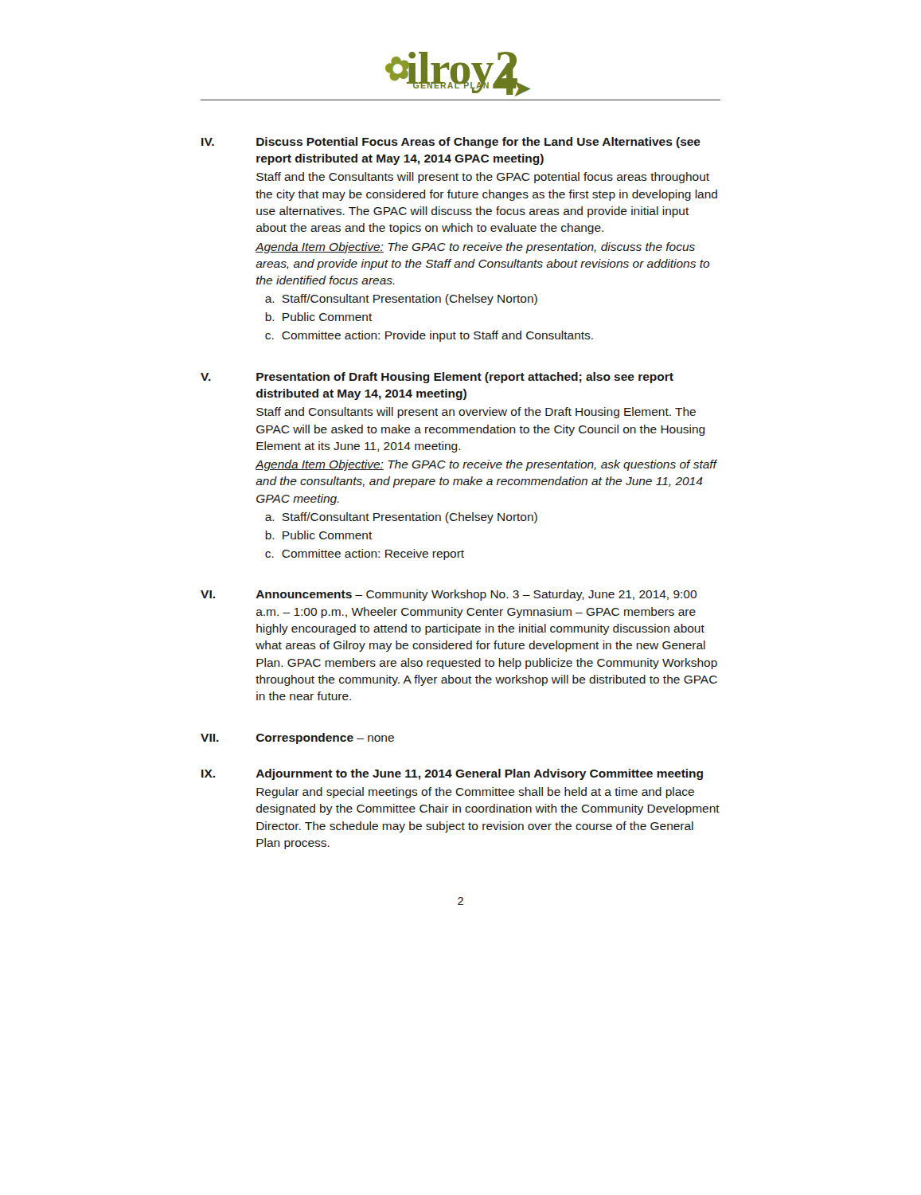✿ilroy 24➤ GENERAL PLAN
IV.
Discuss Potential Focus Areas of Change for the Land Use Alternatives (see report distributed at May 14, 2014 GPAC meeting)
Staff and the Consultants will present to the GPAC potential focus areas throughout the city that may be considered for future changes as the first step in developing land use alternatives. The GPAC will discuss the focus areas and provide initial input about the areas and the topics on which to evaluate the change.
Agenda Item Objective: The GPAC to receive the presentation, discuss the focus areas, and provide input to the Staff and Consultants about revisions or additions to the identified focus areas.
a. Staff/Consultant Presentation (Chelsey Norton)
b. Public Comment
c. Committee action: Provide input to Staff and Consultants.
V.
Presentation of Draft Housing Element (report attached; also see report distributed at May 14, 2014 meeting)
Staff and Consultants will present an overview of the Draft Housing Element. The GPAC will be asked to make a recommendation to the City Council on the Housing Element at its June 11, 2014 meeting.
Agenda Item Objective: The GPAC to receive the presentation, ask questions of staff and the consultants, and prepare to make a recommendation at the June 11, 2014 GPAC meeting.
a. Staff/Consultant Presentation (Chelsey Norton)
b. Public Comment
c. Committee action: Receive report
VI.
Announcements – Community Workshop No. 3 – Saturday, June 21, 2014, 9:00 a.m. – 1:00 p.m., Wheeler Community Center Gymnasium – GPAC members are highly encouraged to attend to participate in the initial community discussion about what areas of Gilroy may be considered for future development in the new General Plan. GPAC members are also requested to help publicize the Community Workshop throughout the community. A flyer about the workshop will be distributed to the GPAC in the near future.
VII.
Correspondence – none
IX.
Adjournment to the June 11, 2014 General Plan Advisory Committee meeting
Regular and special meetings of the Committee shall be held at a time and place designated by the Committee Chair in coordination with the Community Development Director. The schedule may be subject to revision over the course of the General Plan process.
2